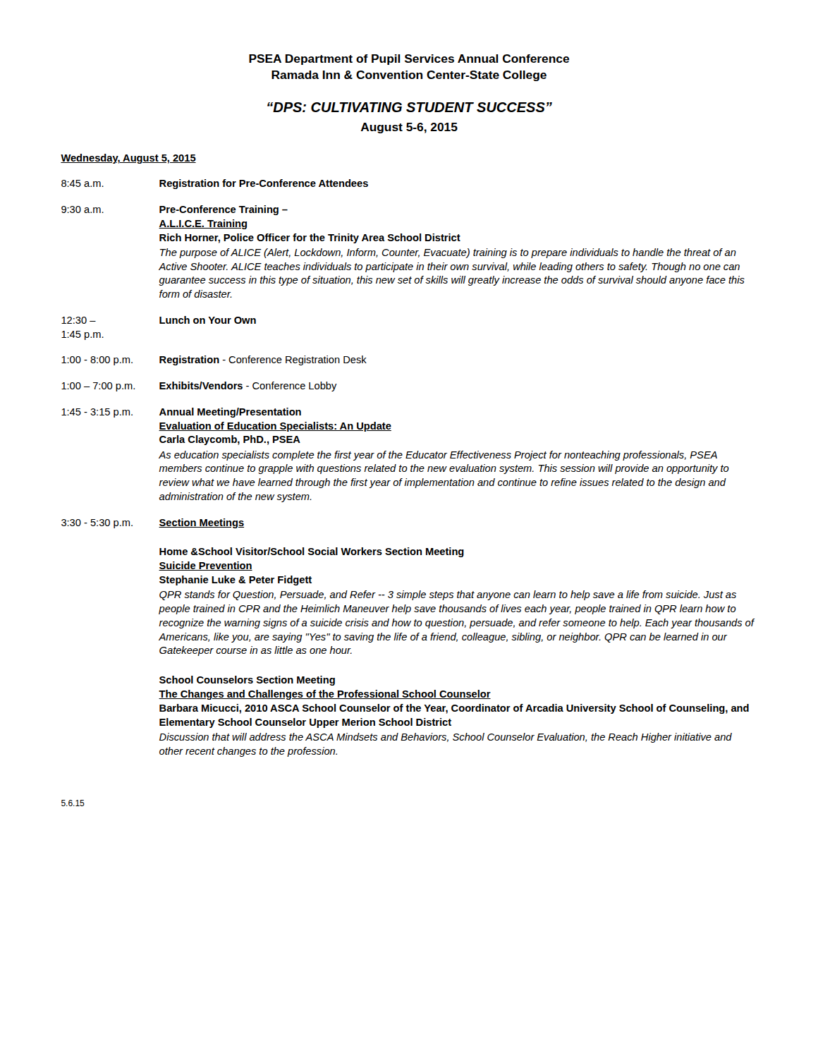PSEA Department of Pupil Services Annual Conference
Ramada Inn & Convention Center-State College
“DPS: CULTIVATING STUDENT SUCCESS”
August 5-6, 2015
Wednesday, August 5, 2015
| 8:45 a.m. | Registration for Pre-Conference Attendees |
| 9:30 a.m. | Pre-Conference Training – A.L.I.C.E. Training Rich Horner, Police Officer for the Trinity Area School District The purpose of ALICE (Alert, Lockdown, Inform, Counter, Evacuate) training is to prepare individuals to handle the threat of an Active Shooter. ALICE teaches individuals to participate in their own survival, while leading others to safety. Though no one can guarantee success in this type of situation, this new set of skills will greatly increase the odds of survival should anyone face this form of disaster. |
| 12:30 – 1:45 p.m. | Lunch on Your Own |
| 1:00 - 8:00 p.m. | Registration - Conference Registration Desk |
| 1:00 – 7:00 p.m. | Exhibits/Vendors - Conference Lobby |
| 1:45 - 3:15 p.m. | Annual Meeting/Presentation Evaluation of Education Specialists: An Update Carla Claycomb, PhD., PSEA As education specialists complete the first year of the Educator Effectiveness Project for nonteaching professionals, PSEA members continue to grapple with questions related to the new evaluation system. This session will provide an opportunity to review what we have learned through the first year of implementation and continue to refine issues related to the design and administration of the new system. |
| 3:30 - 5:30 p.m. | Section Meetings Home &School Visitor/School Social Workers Section Meeting Suicide Prevention Stephanie Luke & Peter Fidgett QPR stands for Question, Persuade, and Refer -- 3 simple steps that anyone can learn to help save a life from suicide. Just as people trained in CPR and the Heimlich Maneuver help save thousands of lives each year, people trained in QPR learn how to recognize the warning signs of a suicide crisis and how to question, persuade, and refer someone to help. Each year thousands of Americans, like you, are saying "Yes" to saving the life of a friend, colleague, sibling, or neighbor. QPR can be learned in our Gatekeeper course in as little as one hour. School Counselors Section Meeting The Changes and Challenges of the Professional School Counselor Barbara Micucci, 2010 ASCA School Counselor of the Year, Coordinator of Arcadia University School of Counseling, and Elementary School Counselor Upper Merion School District Discussion that will address the ASCA Mindsets and Behaviors, School Counselor Evaluation, the Reach Higher initiative and other recent changes to the profession. |
5.6.15